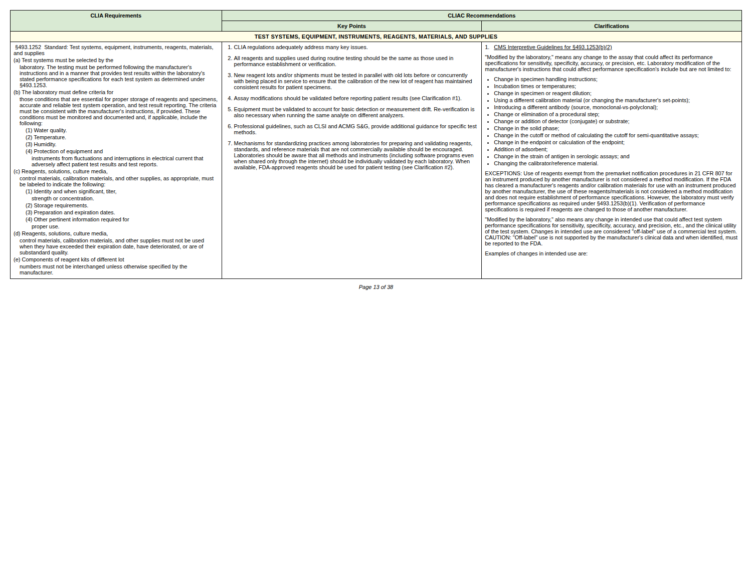| CLIA Requirements | CLIAC Recommendations |
| --- | --- |
| Key Points | Clarifications |
| TEST SYSTEMS, EQUIPMENT, INSTRUMENTS, REAGENTS, MATERIALS, AND SUPPLIES |
| §493.1252 Standard: Test systems, equipment, instruments, reagents, materials, and supplies (a) Test systems must be selected by the laboratory. The testing must be performed following the manufacturer's instructions and in a manner that provides test results within the laboratory's stated performance specifications for each test system as determined under §493.1253. (b) The laboratory must define criteria for those conditions that are essential for proper storage of reagents and specimens, accurate and reliable test system operation, and test result reporting. The criteria must be consistent with the manufacturer's instructions, if provided. These conditions must be monitored and documented and, if applicable, include the following: (1) Water quality. (2) Temperature. (3) Humidity. (4) Protection of equipment and instruments from fluctuations and interruptions in electrical current that adversely affect patient test results and test reports. (c) Reagents, solutions, culture media, control materials, calibration materials, and other supplies, as appropriate, must be labeled to indicate the following: (1) Identity and when significant, titer, strength or concentration. (2) Storage requirements. (3) Preparation and expiration dates. (4) Other pertinent information required for proper use. (d) Reagents, solutions, culture media, control materials, calibration materials, and other supplies must not be used when they have exceeded their expiration date, have deteriorated, or are of substandard quality. (e) Components of reagent kits of different lot numbers must not be interchanged unless otherwise specified by the manufacturer. | CLIA regulations adequately address many key issues. All reagents and supplies used during routine testing should be the same as those used in performance establishment or verification. New reagent lots and/or shipments must be tested in parallel with old lots before or concurrently with being placed in service to ensure that the calibration of the new lot of reagent has maintained consistent results for patient specimens. Assay modifications should be validated before reporting patient results (see Clarification #1). Equipment must be validated to account for basic detection or measurement drift. Re-verification is also necessary when running the same analyte on different analyzers. Professional guidelines, such as CLSI and ACMG S&G, provide additional guidance for specific test methods. Mechanisms for standardizing practices among laboratories for preparing and validating reagents, standards, and reference materials that are not commercially available should be encouraged. Laboratories should be aware that all methods and instruments (including software programs even when shared only through the internet) should be individually validated by each laboratory. When available, FDA-approved reagents should be used for patient testing (see Clarification #2). | 1. CMS Interpretive Guidelines for §493.1253(b)(2) "Modified by the laboratory," means any change to the assay that could affect its performance specifications for sensitivity, specificity, accuracy, or precision, etc. Laboratory modification of the manufacturer's instructions that could affect performance specification's include but are not limited to: Change in specimen handling instructions; Incubation times or temperatures; Change in specimen or reagent dilution; Using a different calibration material (or changing the manufacturer's set-points); Introducing a different antibody (source, monoclonal-vs-polyclonal); Change or elimination of a procedural step; Change or addition of detector (conjugate) or substrate; Change in the solid phase; Change in the cutoff or method of calculating the cutoff for semi-quantitative assays; Change in the endpoint or calculation of the endpoint; Addition of adsorbent; Change in the strain of antigen in serologic assays; and Changing the calibrator/reference material. EXCEPTIONS: Use of reagents exempt from the premarket notification procedures in 21 CFR 807 for an instrument produced by another manufacturer is not considered a method modification. If the FDA has cleared a manufacturer's reagents and/or calibration materials for use with an instrument produced by another manufacturer, the use of these reagents/materials is not considered a method modification and does not require establishment of performance specifications. However, the laboratory must verify performance specifications as required under §493.1253(b)(1). Verification of performance specifications is required if reagents are changed to those of another manufacturer. "Modified by the laboratory," also means any change in intended use that could affect test system performance specifications for sensitivity, specificity, accuracy, and precision, etc., and the clinical utility of the test system. Changes in intended use are considered "off-label" use of a commercial test system. CAUTION: "Off-label" use is not supported by the manufacturer's clinical data and when identified, must be reported to the FDA. Examples of changes in intended use are: |
Page 13 of 38